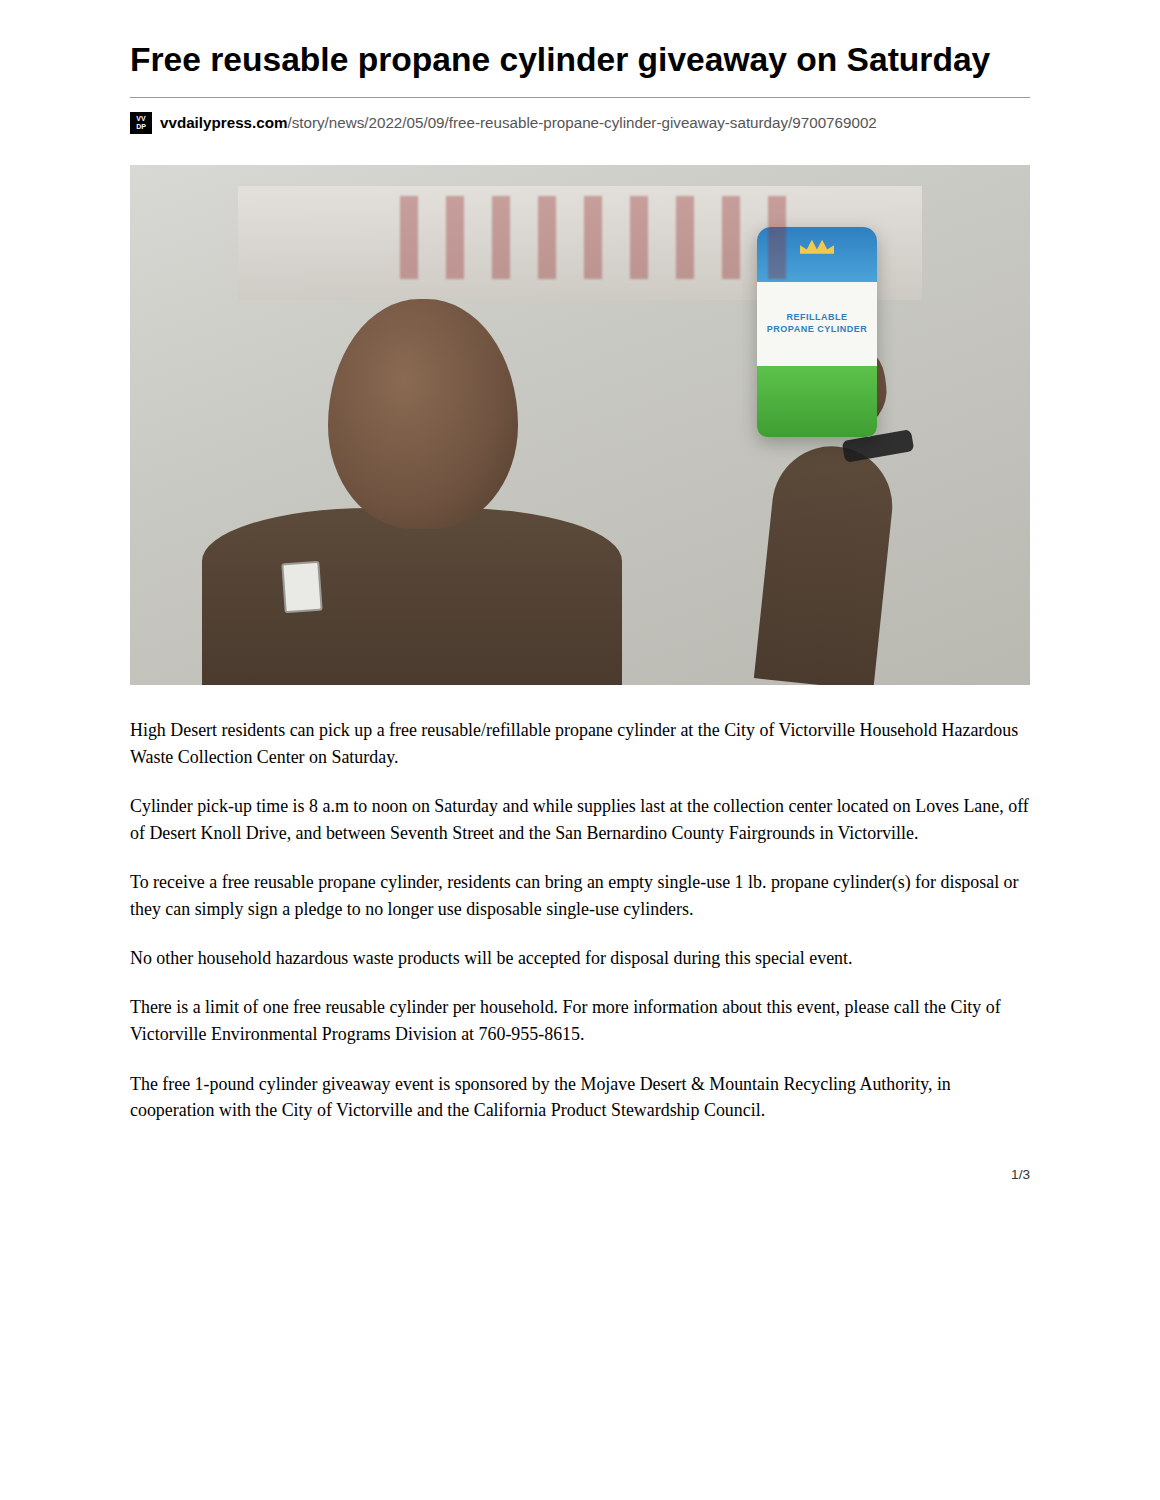Free reusable propane cylinder giveaway on Saturday
VV
DP vvdailypress.com/story/news/2022/05/09/free-reusable-propane-cylinder-giveaway-saturday/9700769002
REFILLABLE
PROPANE CYLINDER
High Desert residents can pick up a free reusable/refillable propane cylinder at the City of Victorville Household Hazardous Waste Collection Center on Saturday.
Cylinder pick-up time is 8 a.m to noon on Saturday and while supplies last at the collection center located on Loves Lane, off of Desert Knoll Drive, and between Seventh Street and the San Bernardino County Fairgrounds in Victorville.
To receive a free reusable propane cylinder, residents can bring an empty single-use 1 lb. propane cylinder(s) for disposal or they can simply sign a pledge to no longer use disposable single-use cylinders.
No other household hazardous waste products will be accepted for disposal during this special event.
There is a limit of one free reusable cylinder per household. For more information about this event, please call the City of Victorville Environmental Programs Division at 760-955-8615.
The free 1-pound cylinder giveaway event is sponsored by the Mojave Desert & Mountain Recycling Authority, in cooperation with the City of Victorville and the California Product Stewardship Council.
1/3